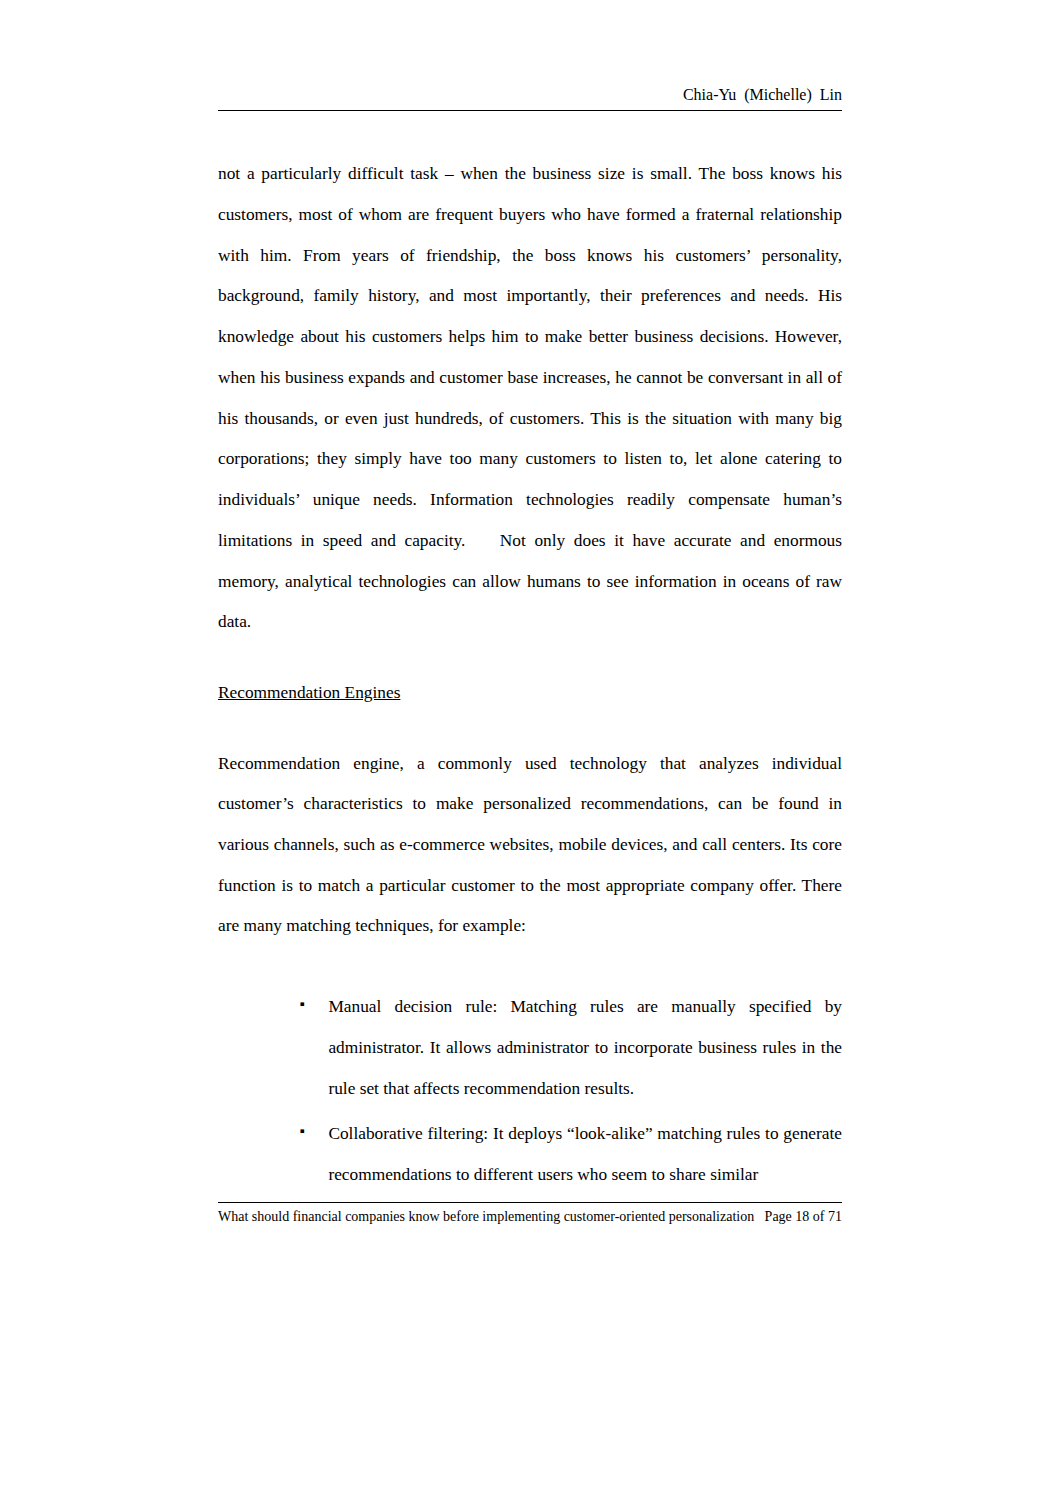Chia-Yu (Michelle) Lin
not a particularly difficult task – when the business size is small. The boss knows his customers, most of whom are frequent buyers who have formed a fraternal relationship with him. From years of friendship, the boss knows his customers’ personality, background, family history, and most importantly, their preferences and needs. His knowledge about his customers helps him to make better business decisions. However, when his business expands and customer base increases, he cannot be conversant in all of his thousands, or even just hundreds, of customers. This is the situation with many big corporations; they simply have too many customers to listen to, let alone catering to individuals’ unique needs. Information technologies readily compensate human’s limitations in speed and capacity. Not only does it have accurate and enormous memory, analytical technologies can allow humans to see information in oceans of raw data.
Recommendation Engines
Recommendation engine, a commonly used technology that analyzes individual customer’s characteristics to make personalized recommendations, can be found in various channels, such as e-commerce websites, mobile devices, and call centers. Its core function is to match a particular customer to the most appropriate company offer. There are many matching techniques, for example:
Manual decision rule: Matching rules are manually specified by administrator. It allows administrator to incorporate business rules in the rule set that affects recommendation results.
Collaborative filtering: It deploys “look-alike” matching rules to generate recommendations to different users who seem to share similar
What should financial companies know before implementing customer-oriented personalization Page 18 of 71